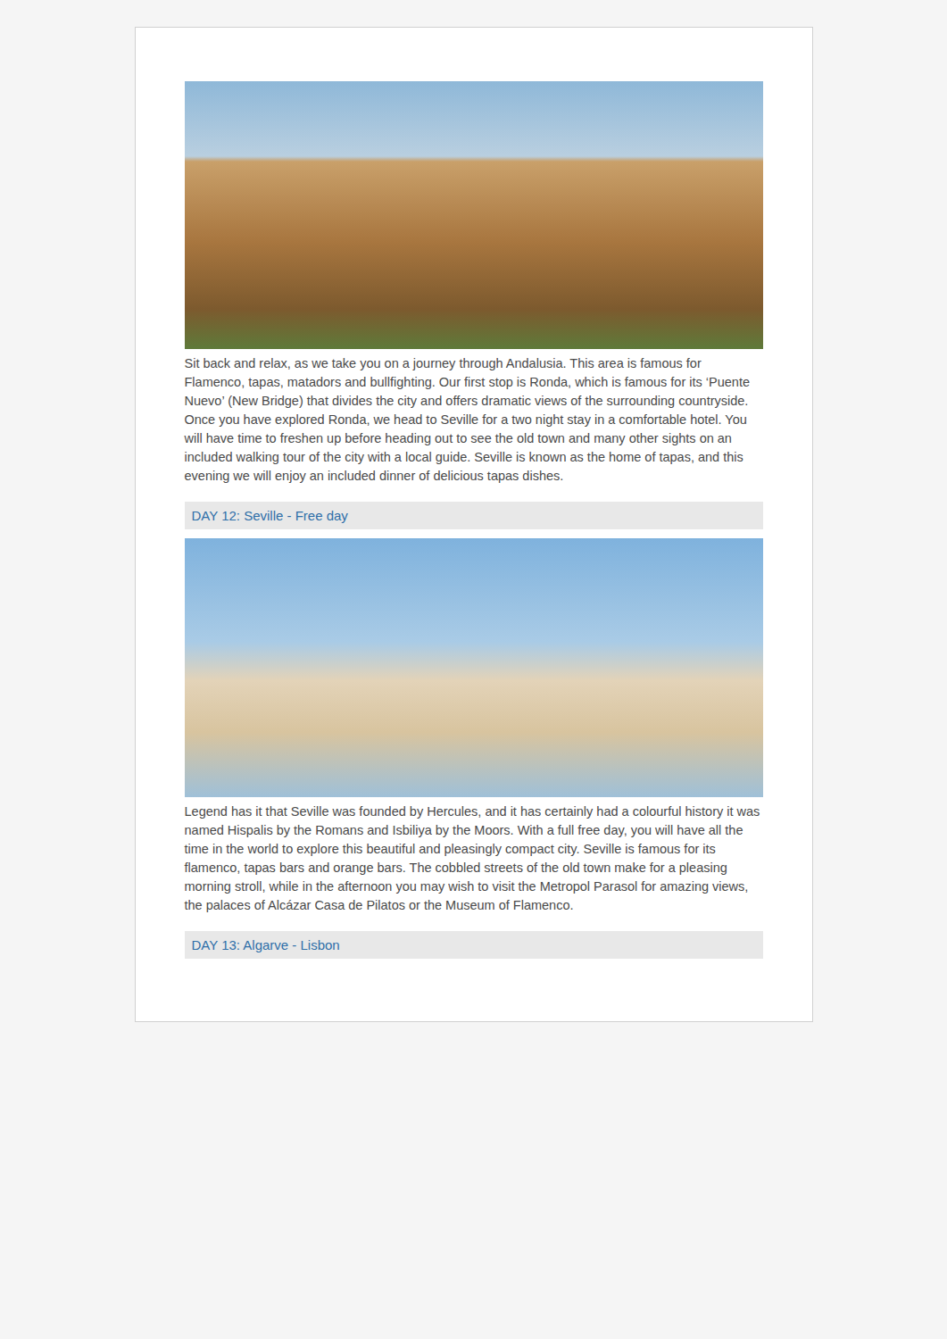Sit back and relax, as we take you on a journey through Andalusia. This area is famous for Flamenco, tapas, matadors and bullfighting. Our first stop is Ronda, which is famous for its ‘Puente Nuevo’ (New Bridge) that divides the city and offers dramatic views of the surrounding countryside. Once you have explored Ronda, we head to Seville for a two night stay in a comfortable hotel. You will have time to freshen up before heading out to see the old town and many other sights on an included walking tour of the city with a local guide. Seville is known as the home of tapas, and this evening we will enjoy an included dinner of delicious tapas dishes.
DAY 12: Seville - Free day
Legend has it that Seville was founded by Hercules, and it has certainly had a colourful history it was named Hispalis by the Romans and Isbiliya by the Moors. With a full free day, you will have all the time in the world to explore this beautiful and pleasingly compact city. Seville is famous for its flamenco, tapas bars and orange bars. The cobbled streets of the old town make for a pleasing morning stroll, while in the afternoon you may wish to visit the Metropol Parasol for amazing views, the palaces of Alcázar Casa de Pilatos or the Museum of Flamenco.
DAY 13: Algarve - Lisbon